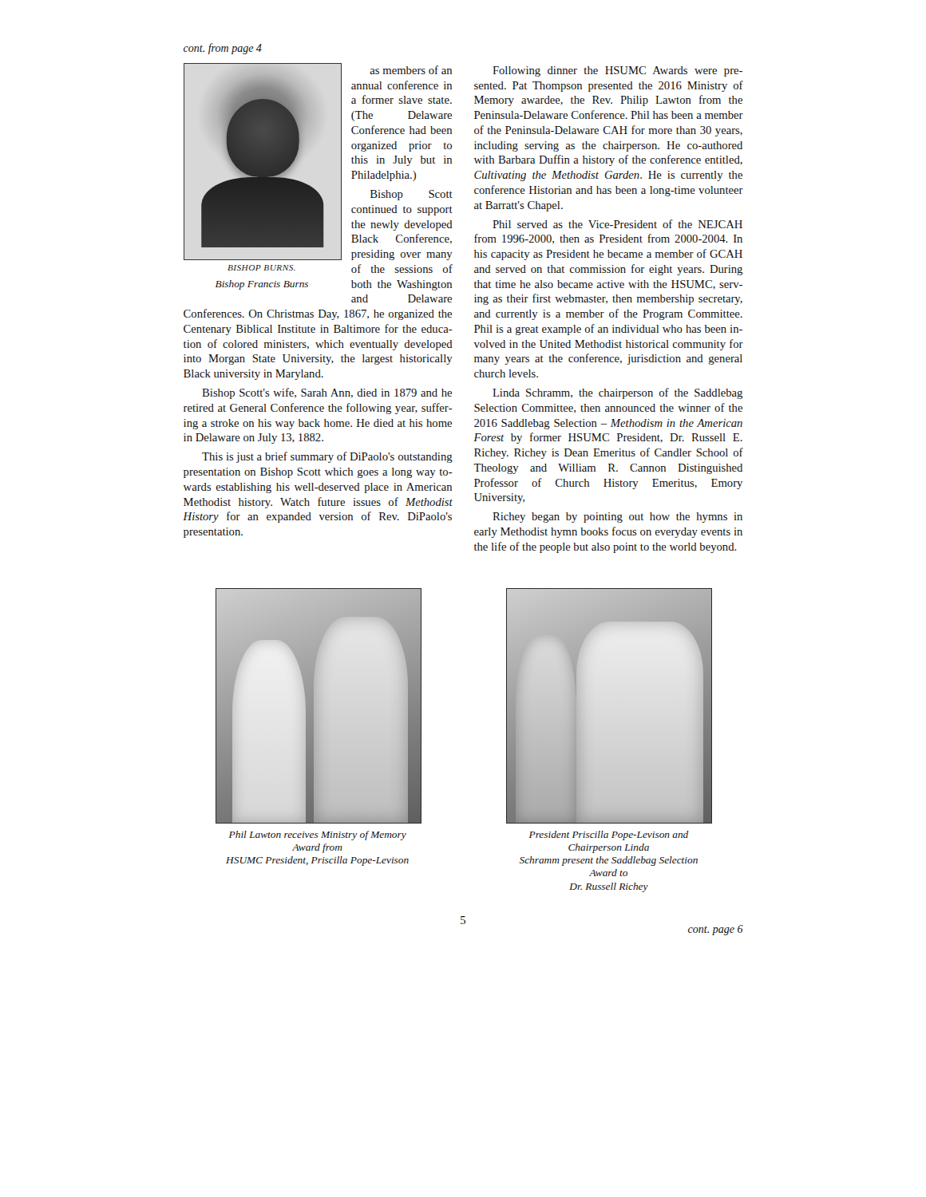cont. from page 4
BISHOP BURNS.
Bishop Francis Burns
as members of an annual conference in a former slave state. (The Delaware Conference had been organized prior to this in July but in Philadelphia.)
Bishop Scott continued to support the newly developed Black Conference, presiding over many of the sessions of both the Washington and Delaware Conferences. On Christmas Day, 1867, he organized the Centenary Biblical Institute in Baltimore for the education of colored ministers, which eventually developed into Morgan State University, the largest historically Black university in Maryland.
Bishop Scott's wife, Sarah Ann, died in 1879 and he retired at General Conference the following year, suffering a stroke on his way back home. He died at his home in Delaware on July 13, 1882.
This is just a brief summary of DiPaolo's outstanding presentation on Bishop Scott which goes a long way towards establishing his well-deserved place in American Methodist history. Watch future issues of Methodist History for an expanded version of Rev. DiPaolo's presentation.
Following dinner the HSUMC Awards were presented. Pat Thompson presented the 2016 Ministry of Memory awardee, the Rev. Philip Lawton from the Peninsula-Delaware Conference. Phil has been a member of the Peninsula-Delaware CAH for more than 30 years, including serving as the chairperson. He co-authored with Barbara Duffin a history of the conference entitled, Cultivating the Methodist Garden. He is currently the conference Historian and has been a long-time volunteer at Barratt's Chapel.
Phil served as the Vice-President of the NEJCAH from 1996-2000, then as President from 2000-2004. In his capacity as President he became a member of GCAH and served on that commission for eight years. During that time he also became active with the HSUMC, serving as their first webmaster, then membership secretary, and currently is a member of the Program Committee. Phil is a great example of an individual who has been involved in the United Methodist historical community for many years at the conference, jurisdiction and general church levels.
Linda Schramm, the chairperson of the Saddlebag Selection Committee, then announced the winner of the 2016 Saddlebag Selection – Methodism in the American Forest by former HSUMC President, Dr. Russell E. Richey. Richey is Dean Emeritus of Candler School of Theology and William R. Cannon Distinguished Professor of Church History Emeritus, Emory University,
Richey began by pointing out how the hymns in early Methodist hymn books focus on everyday events in the life of the people but also point to the world beyond.
Phil Lawton receives Ministry of Memory Award from
HSUMC President, Priscilla Pope-Levison
President Priscilla Pope-Levison and Chairperson Linda
Schramm present the Saddlebag Selection Award to
Dr. Russell Richey
5 cont. page 6